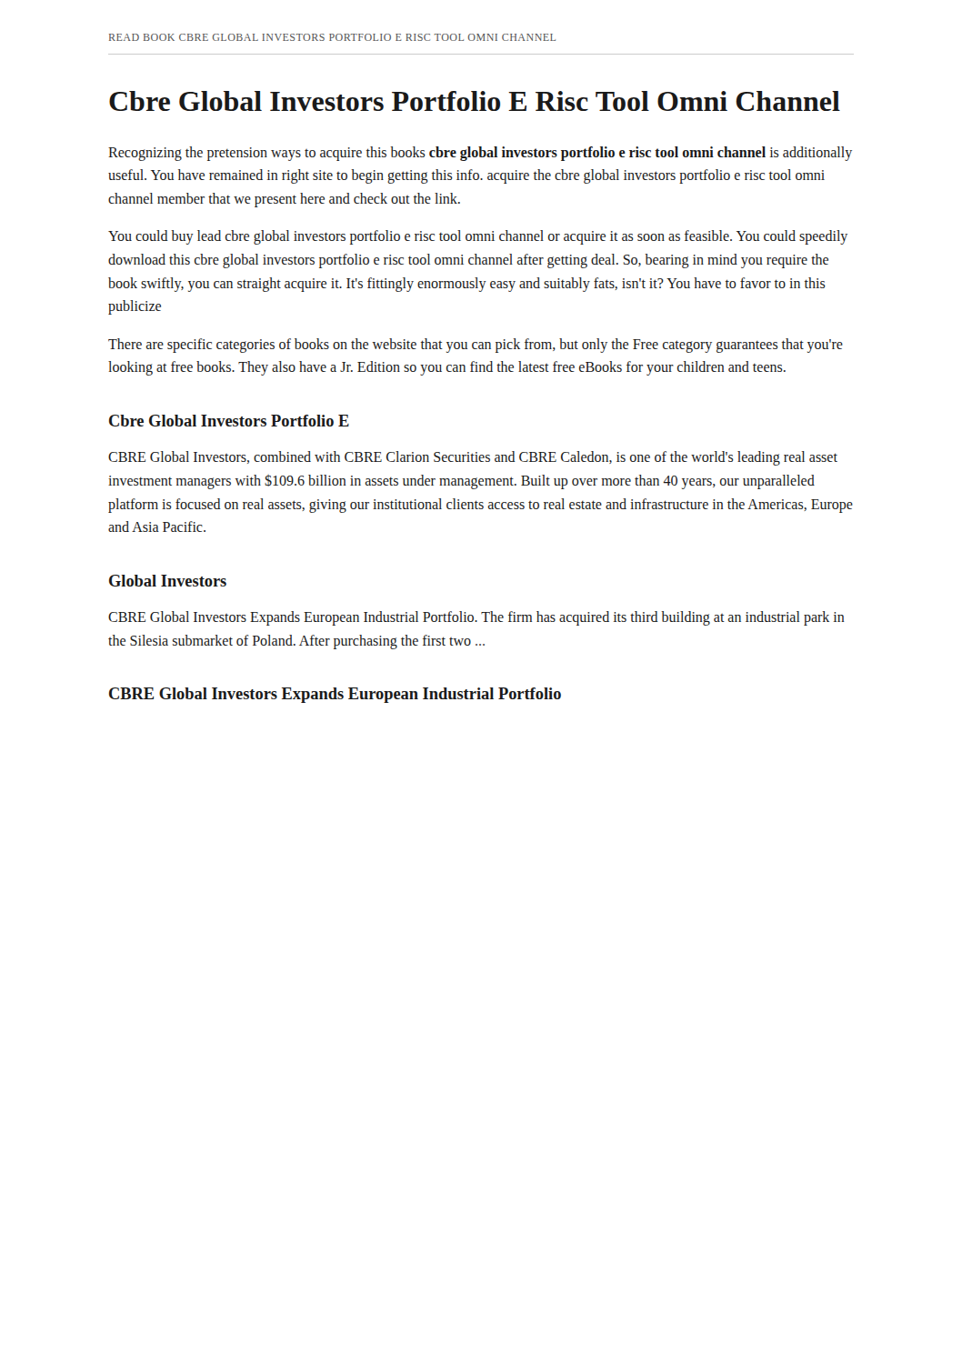Read Book Cbre Global Investors Portfolio E Risc Tool Omni Channel
Cbre Global Investors Portfolio E Risc Tool Omni Channel
Recognizing the pretension ways to acquire this books cbre global investors portfolio e risc tool omni channel is additionally useful. You have remained in right site to begin getting this info. acquire the cbre global investors portfolio e risc tool omni channel member that we present here and check out the link.
You could buy lead cbre global investors portfolio e risc tool omni channel or acquire it as soon as feasible. You could speedily download this cbre global investors portfolio e risc tool omni channel after getting deal. So, bearing in mind you require the book swiftly, you can straight acquire it. It's fittingly enormously easy and suitably fats, isn't it? You have to favor to in this publicize
There are specific categories of books on the website that you can pick from, but only the Free category guarantees that you're looking at free books. They also have a Jr. Edition so you can find the latest free eBooks for your children and teens.
Cbre Global Investors Portfolio E
CBRE Global Investors, combined with CBRE Clarion Securities and CBRE Caledon, is one of the world's leading real asset investment managers with $109.6 billion in assets under management. Built up over more than 40 years, our unparalleled platform is focused on real assets, giving our institutional clients access to real estate and infrastructure in the Americas, Europe and Asia Pacific.
Global Investors
CBRE Global Investors Expands European Industrial Portfolio. The firm has acquired its third building at an industrial park in the Silesia submarket of Poland. After purchasing the first two ...
CBRE Global Investors Expands European Industrial Portfolio